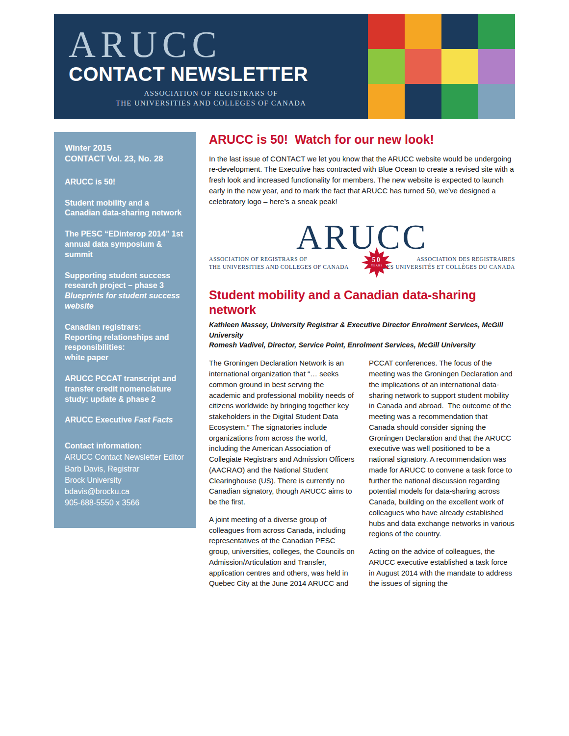ARUCC
CONTACT NEWSLETTER
ASSOCIATION OF REGISTRARS OF
THE UNIVERSITIES AND COLLEGES OF CANADA
Winter 2015
CONTACT Vol. 23, No. 28
ARUCC is 50!
Student mobility and a Canadian data-sharing network
The PESC “EDinterop 2014” 1st annual data symposium & summit
Supporting student success research project – phase 3
Blueprints for student success website
Canadian registrars:
Reporting relationships and responsibilities:
white paper
ARUCC PCCAT transcript and transfer credit nomenclature study: update & phase 2
ARUCC Executive Fast Facts
Contact information: ARUCC Contact Newsletter Editor Barb Davis, Registrar Brock University bdavis@brocku.ca 905-688-5550 x 3566
ARUCC is 50! Watch for our new look!
In the last issue of CONTACT we let you know that the ARUCC website would be undergoing re-development. The Executive has contracted with Blue Ocean to create a revised site with a fresh look and increased functionality for members. The new website is expected to launch early in the new year, and to mark the fact that ARUCC has turned 50, we’ve designed a celebratory logo – here’s a sneak peak!
ARU 50 YEARS CC
ASSOCIATION OF REGISTRARS OF
THE UNIVERSITIES AND COLLEGES OF CANADA
ASSOCIATION DES REGISTRAIRES
DES UNIVERSITÉS ET COLLÈGES DU CANADA
Student mobility and a Canadian data-sharing network
Kathleen Massey, University Registrar & Executive Director Enrolment Services, McGill University
Romesh Vadivel, Director, Service Point, Enrolment Services, McGill University
The Groningen Declaration Network is an international organization that “… seeks common ground in best serving the academic and professional mobility needs of citizens worldwide by bringing together key stakeholders in the Digital Student Data Ecosystem.” The signatories include organizations from across the world, including the American Association of Collegiate Registrars and Admission Officers (AACRAO) and the National Student Clearinghouse (US). There is currently no Canadian signatory, though ARUCC aims to be the first.
A joint meeting of a diverse group of colleagues from across Canada, including representatives of the Canadian PESC group, universities, colleges, the Councils on Admission/Articulation and Transfer, application centres and others, was held in Quebec City at the June 2014 ARUCC and PCCAT conferences. The focus of the meeting was the Groningen Declaration and the implications of an international data-sharing network to support student mobility in Canada and abroad. The outcome of the meeting was a recommendation that Canada should consider signing the Groningen Declaration and that the ARUCC executive was well positioned to be a national signatory. A recommendation was made for ARUCC to convene a task force to further the national discussion regarding potential models for data-sharing across Canada, building on the excellent work of colleagues who have already established hubs and data exchange networks in various regions of the country.
Acting on the advice of colleagues, the ARUCC executive established a task force in August 2014 with the mandate to address the issues of signing the